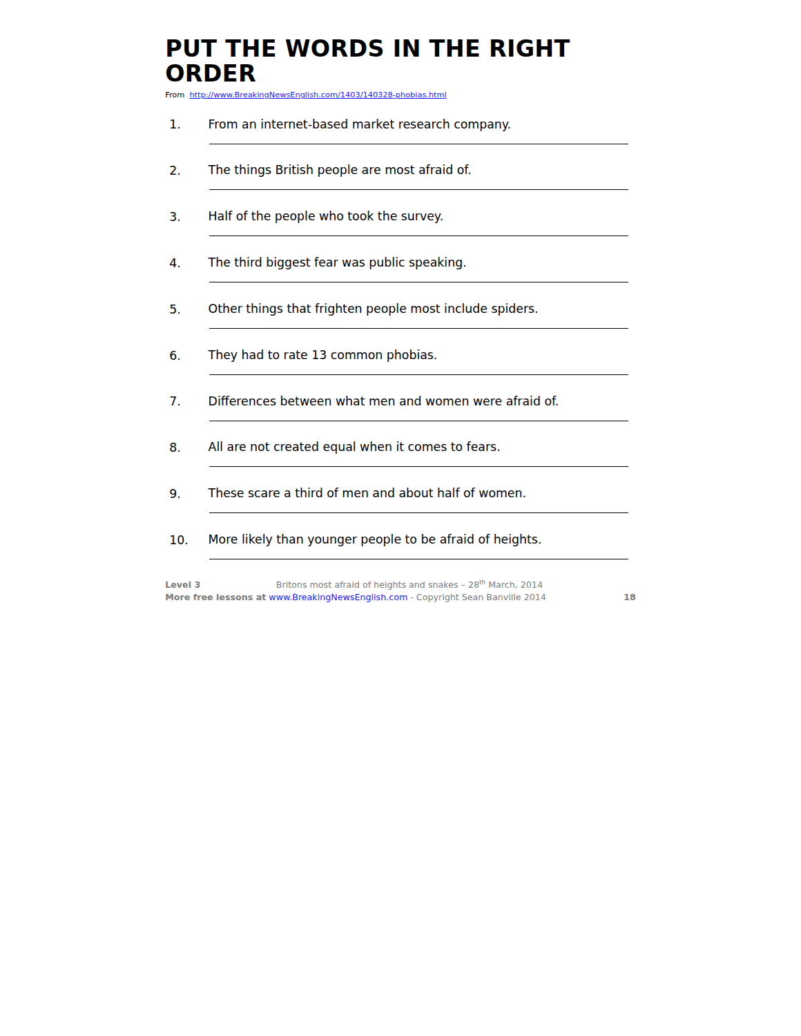PUT THE WORDS IN THE RIGHT ORDER
From http://www.BreakingNewsEnglish.com/1403/140328-phobias.html
1.
From an internet-based market research company.
2.
The things British people are most afraid of.
3.
Half of the people who took the survey.
4.
The third biggest fear was public speaking.
5.
Other things that frighten people most include spiders.
6.
They had to rate 13 common phobias.
7.
Differences between what men and women were afraid of.
8.
All are not created equal when it comes to fears.
9.
These scare a third of men and about half of women.
10.
More likely than younger people to be afraid of heights.
Level 3 Britons most afraid of heights and snakes – 28th March, 2014
More free lessons at www.BreakingNewsEnglish.com - Copyright Sean Banville 2014 18